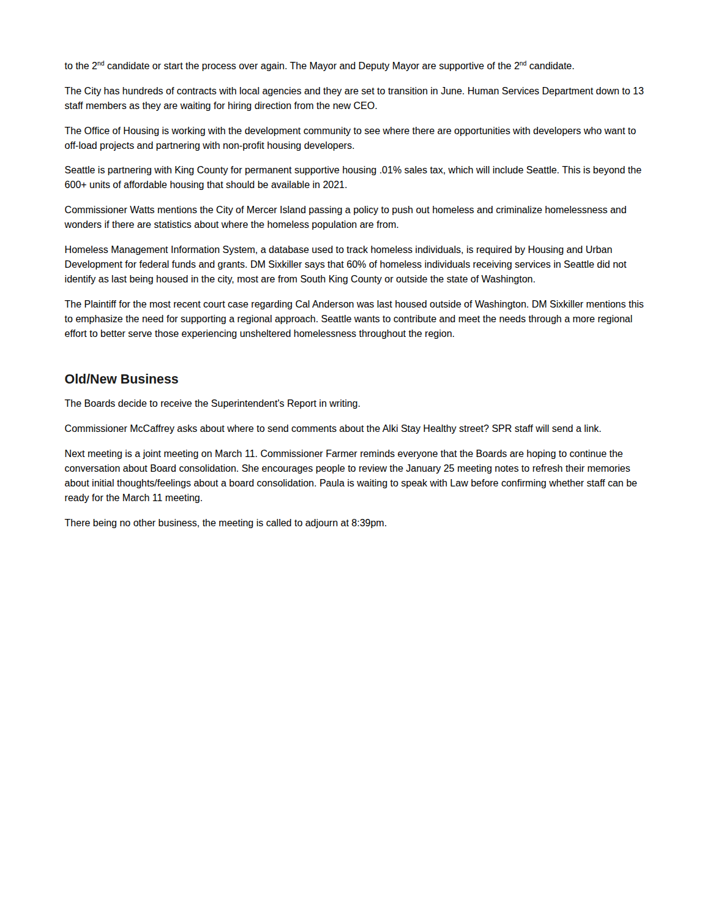to the 2nd candidate or start the process over again. The Mayor and Deputy Mayor are supportive of the 2nd candidate.
The City has hundreds of contracts with local agencies and they are set to transition in June. Human Services Department down to 13 staff members as they are waiting for hiring direction from the new CEO.
The Office of Housing is working with the development community to see where there are opportunities with developers who want to off-load projects and partnering with non-profit housing developers.
Seattle is partnering with King County for permanent supportive housing .01% sales tax, which will include Seattle. This is beyond the 600+ units of affordable housing that should be available in 2021.
Commissioner Watts mentions the City of Mercer Island passing a policy to push out homeless and criminalize homelessness and wonders if there are statistics about where the homeless population are from.
Homeless Management Information System, a database used to track homeless individuals, is required by Housing and Urban Development for federal funds and grants. DM Sixkiller says that 60% of homeless individuals receiving services in Seattle did not identify as last being housed in the city, most are from South King County or outside the state of Washington.
The Plaintiff for the most recent court case regarding Cal Anderson was last housed outside of Washington. DM Sixkiller mentions this to emphasize the need for supporting a regional approach. Seattle wants to contribute and meet the needs through a more regional effort to better serve those experiencing unsheltered homelessness throughout the region.
Old/New Business
The Boards decide to receive the Superintendent's Report in writing.
Commissioner McCaffrey asks about where to send comments about the Alki Stay Healthy street? SPR staff will send a link.
Next meeting is a joint meeting on March 11. Commissioner Farmer reminds everyone that the Boards are hoping to continue the conversation about Board consolidation. She encourages people to review the January 25 meeting notes to refresh their memories about initial thoughts/feelings about a board consolidation. Paula is waiting to speak with Law before confirming whether staff can be ready for the March 11 meeting.
There being no other business, the meeting is called to adjourn at 8:39pm.